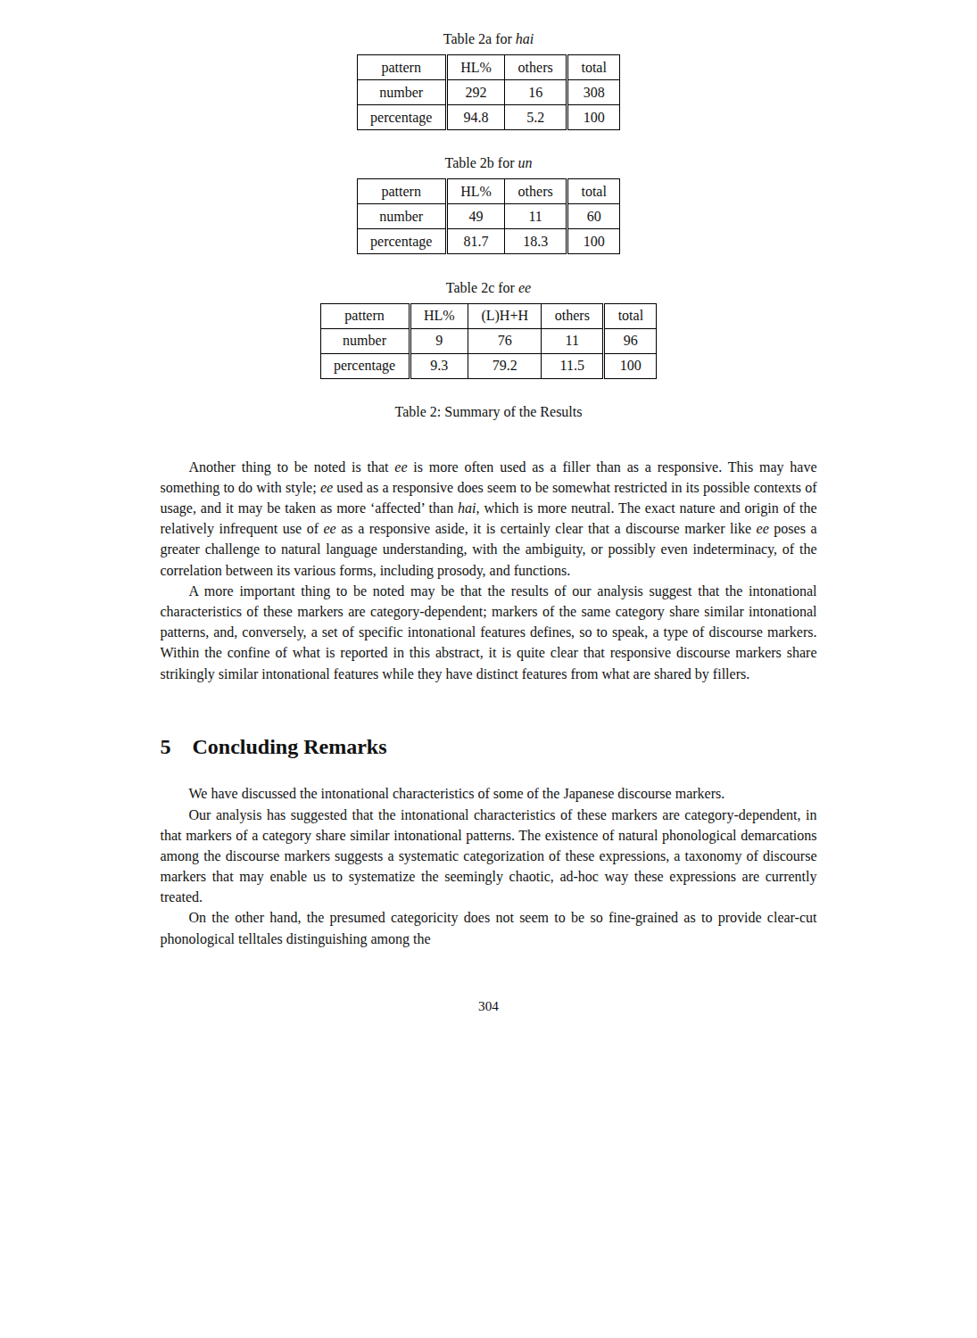Table 2a for hai
| pattern | HL% | others | total |
| --- | --- | --- | --- |
| number | 292 | 16 | 308 |
| percentage | 94.8 | 5.2 | 100 |
Table 2b for un
| pattern | HL% | others | total |
| --- | --- | --- | --- |
| number | 49 | 11 | 60 |
| percentage | 81.7 | 18.3 | 100 |
Table 2c for ee
| pattern | HL% | (L)H+H | others | total |
| --- | --- | --- | --- | --- |
| number | 9 | 76 | 11 | 96 |
| percentage | 9.3 | 79.2 | 11.5 | 100 |
Table 2: Summary of the Results
Another thing to be noted is that ee is more often used as a filler than as a responsive. This may have something to do with style; ee used as a responsive does seem to be somewhat restricted in its possible contexts of usage, and it may be taken as more ‘affected’ than hai, which is more neutral. The exact nature and origin of the relatively infrequent use of ee as a responsive aside, it is certainly clear that a discourse marker like ee poses a greater challenge to natural language understanding, with the ambiguity, or possibly even indeterminacy, of the correlation between its various forms, including prosody, and functions.
A more important thing to be noted may be that the results of our analysis suggest that the intonational characteristics of these markers are category-dependent; markers of the same category share similar intonational patterns, and, conversely, a set of specific intonational features defines, so to speak, a type of discourse markers. Within the confine of what is reported in this abstract, it is quite clear that responsive discourse markers share strikingly similar intonational features while they have distinct features from what are shared by fillers.
5 Concluding Remarks
We have discussed the intonational characteristics of some of the Japanese discourse markers.
Our analysis has suggested that the intonational characteristics of these markers are category-dependent, in that markers of a category share similar intonational patterns. The existence of natural phonological demarcations among the discourse markers suggests a systematic categorization of these expressions, a taxonomy of discourse markers that may enable us to systematize the seemingly chaotic, ad-hoc way these expressions are currently treated.
On the other hand, the presumed categoricity does not seem to be so fine-grained as to provide clear-cut phonological telltales distinguishing among the
304